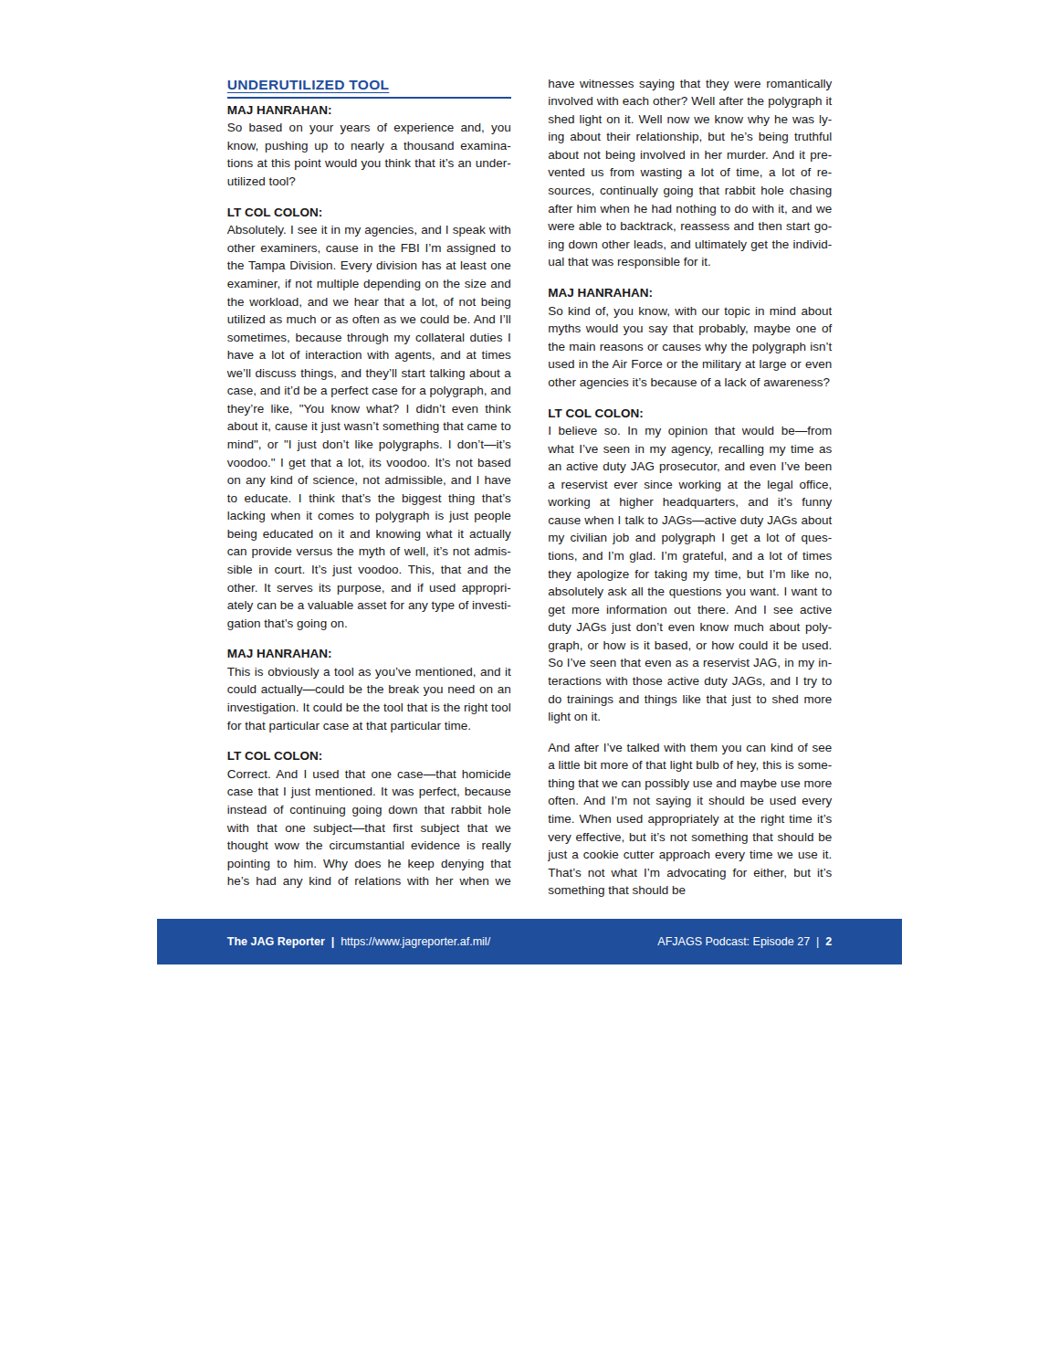Underutilized Tool
Maj Hanrahan:
So based on your years of experience and, you know, pushing up to nearly a thousand examinations at this point would you think that it’s an underutilized tool?
Lt Col Colon:
Absolutely. I see it in my agencies, and I speak with other examiners, cause in the FBI I’m assigned to the Tampa Division. Every division has at least one examiner, if not multiple depending on the size and the workload, and we hear that a lot, of not being utilized as much or as often as we could be. And I’ll sometimes, because through my collateral duties I have a lot of interaction with agents, and at times we’ll discuss things, and they’ll start talking about a case, and it’d be a perfect case for a polygraph, and they’re like, "You know what? I didn’t even think about it, cause it just wasn’t something that came to mind", or "I just don’t like polygraphs. I don’t—it’s voodoo." I get that a lot, its voodoo. It’s not based on any kind of science, not admissible, and I have to educate. I think that’s the biggest thing that’s lacking when it comes to polygraph is just people being educated on it and knowing what it actually can provide versus the myth of well, it’s not admissible in court. It’s just voodoo. This, that and the other. It serves its purpose, and if used appropriately can be a valuable asset for any type of investigation that’s going on.
Maj Hanrahan:
This is obviously a tool as you’ve mentioned, and it could actually—could be the break you need on an investigation. It could be the tool that is the right tool for that particular case at that particular time.
Lt Col Colon:
Correct. And I used that one case—that homicide case that I just mentioned. It was perfect, because instead of continuing going down that rabbit hole with that one subject—that first subject that we thought wow the circumstantial evidence is really pointing to him. Why does he keep denying that he’s had any kind of relations with her when we have witnesses saying that they were romantically involved with each other? Well after the polygraph it shed light on it. Well now we know why he was lying about their relationship, but he’s being truthful about not being involved in her murder. And it prevented us from wasting a lot of time, a lot of resources, continually going that rabbit hole chasing after him when he had nothing to do with it, and we were able to backtrack, reassess and then start going down other leads, and ultimately get the individual that was responsible for it.
Maj Hanrahan:
So kind of, you know, with our topic in mind about myths would you say that probably, maybe one of the main reasons or causes why the polygraph isn’t used in the Air Force or the military at large or even other agencies it’s because of a lack of awareness?
Lt Col Colon:
I believe so. In my opinion that would be—from what I’ve seen in my agency, recalling my time as an active duty JAG prosecutor, and even I’ve been a reservist ever since working at the legal office, working at higher headquarters, and it’s funny cause when I talk to JAGs—active duty JAGs about my civilian job and polygraph I get a lot of questions, and I’m glad. I’m grateful, and a lot of times they apologize for taking my time, but I’m like no, absolutely ask all the questions you want. I want to get more information out there. And I see active duty JAGs just don’t even know much about polygraph, or how is it based, or how could it be used. So I’ve seen that even as a reservist JAG, in my interactions with those active duty JAGs, and I try to do trainings and things like that just to shed more light on it.
And after I’ve talked with them you can kind of see a little bit more of that light bulb of hey, this is something that we can possibly use and maybe use more often. And I’m not saying it should be used every time. When used appropriately at the right time it’s very effective, but it’s not something that should be just a cookie cutter approach every time we use it. That’s not what I’m advocating for either, but it’s something that should be
The JAG Reporter | https://www.jagreporter.af.mil/
AFJAGS Podcast: Episode 27 | 2